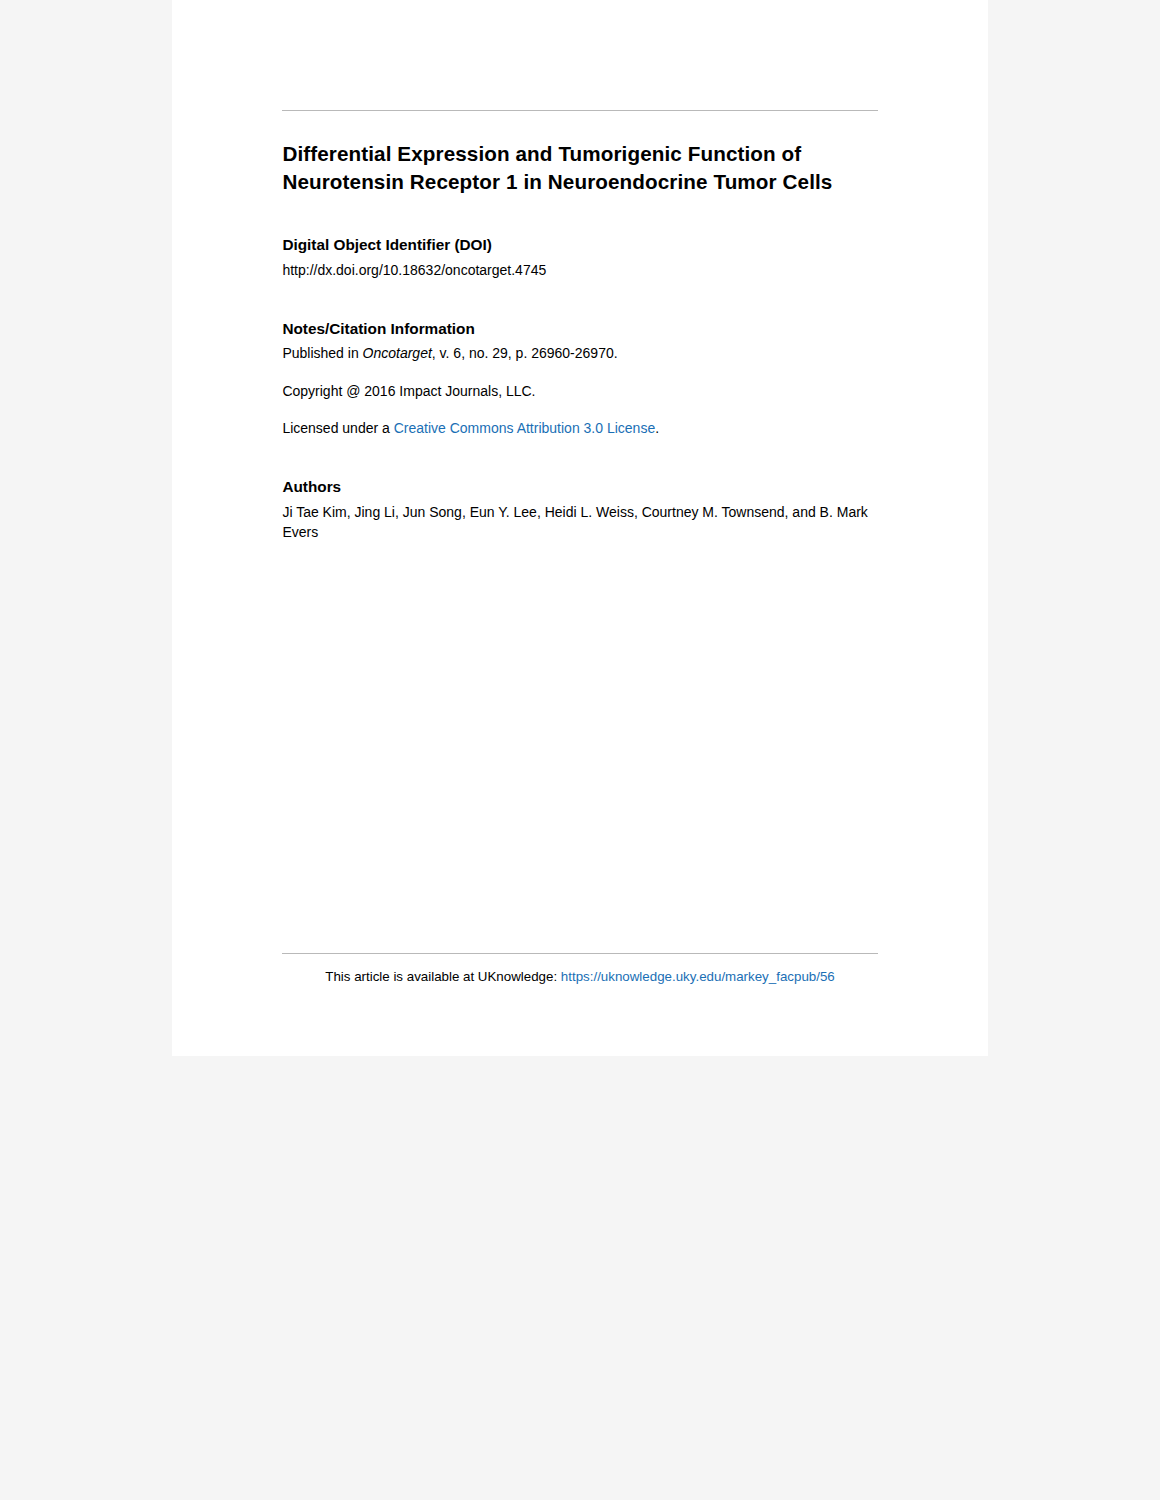Differential Expression and Tumorigenic Function of Neurotensin Receptor 1 in Neuroendocrine Tumor Cells
Digital Object Identifier (DOI)
http://dx.doi.org/10.18632/oncotarget.4745
Notes/Citation Information
Published in Oncotarget, v. 6, no. 29, p. 26960-26970.
Copyright @ 2016 Impact Journals, LLC.
Licensed under a Creative Commons Attribution 3.0 License.
Authors
Ji Tae Kim, Jing Li, Jun Song, Eun Y. Lee, Heidi L. Weiss, Courtney M. Townsend, and B. Mark Evers
This article is available at UKnowledge: https://uknowledge.uky.edu/markey_facpub/56